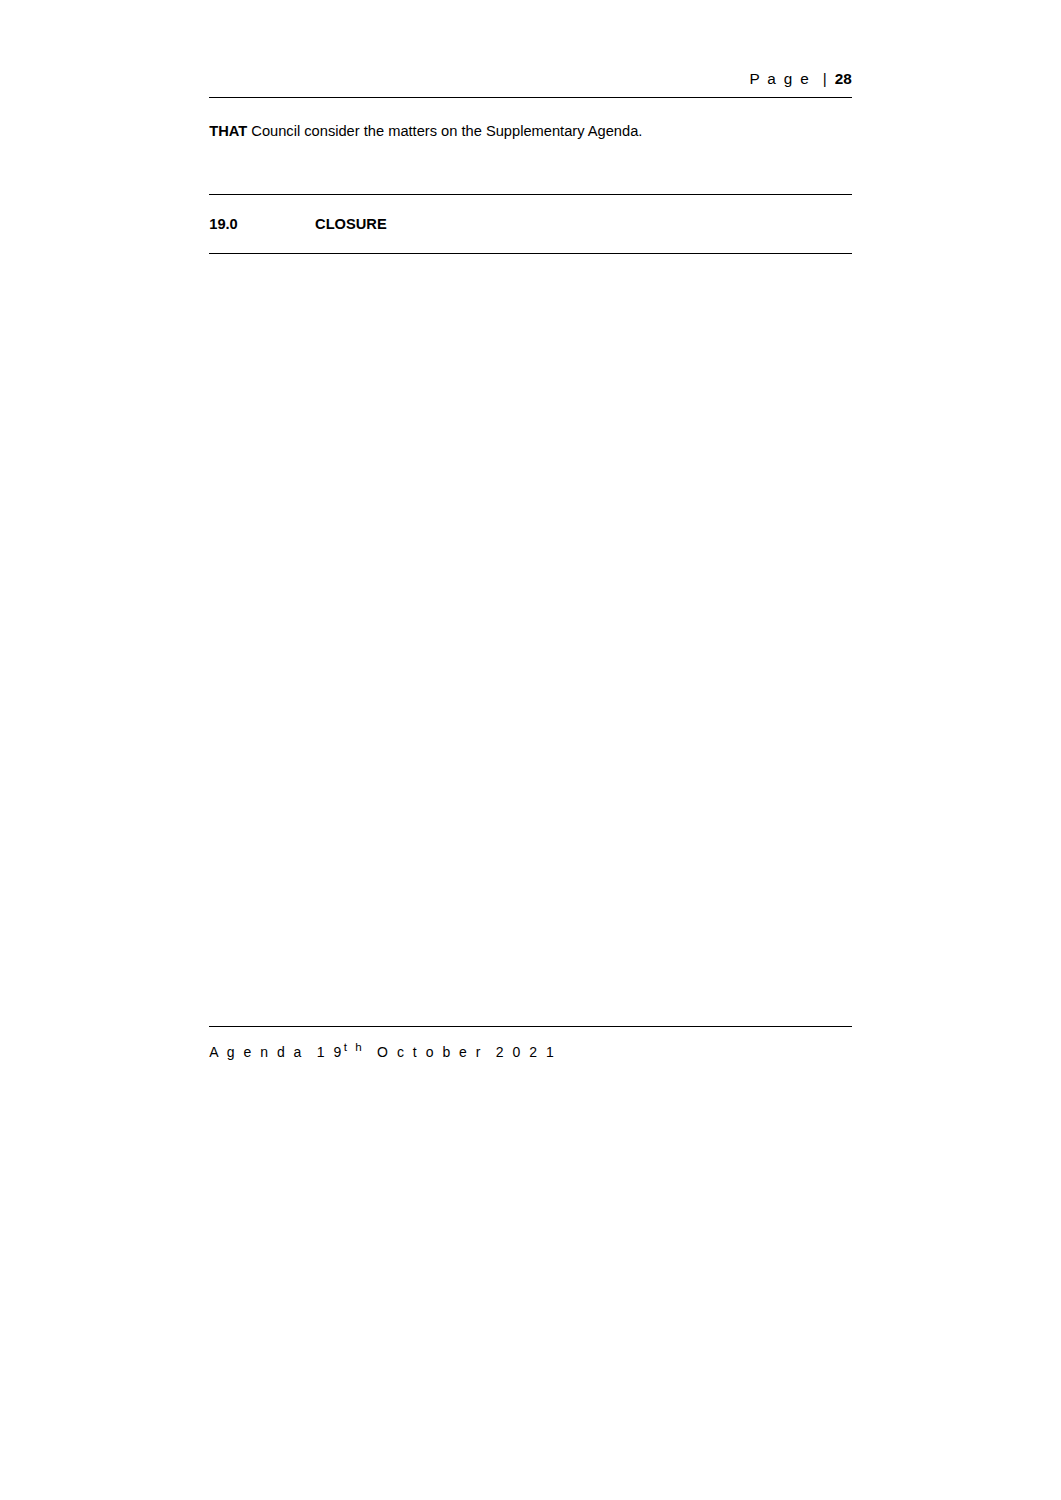P a g e | 28
THAT Council consider the matters on the Supplementary Agenda.
19.0 CLOSURE
A g e n d a 1 9t h O c t o b e r 2 0 2 1